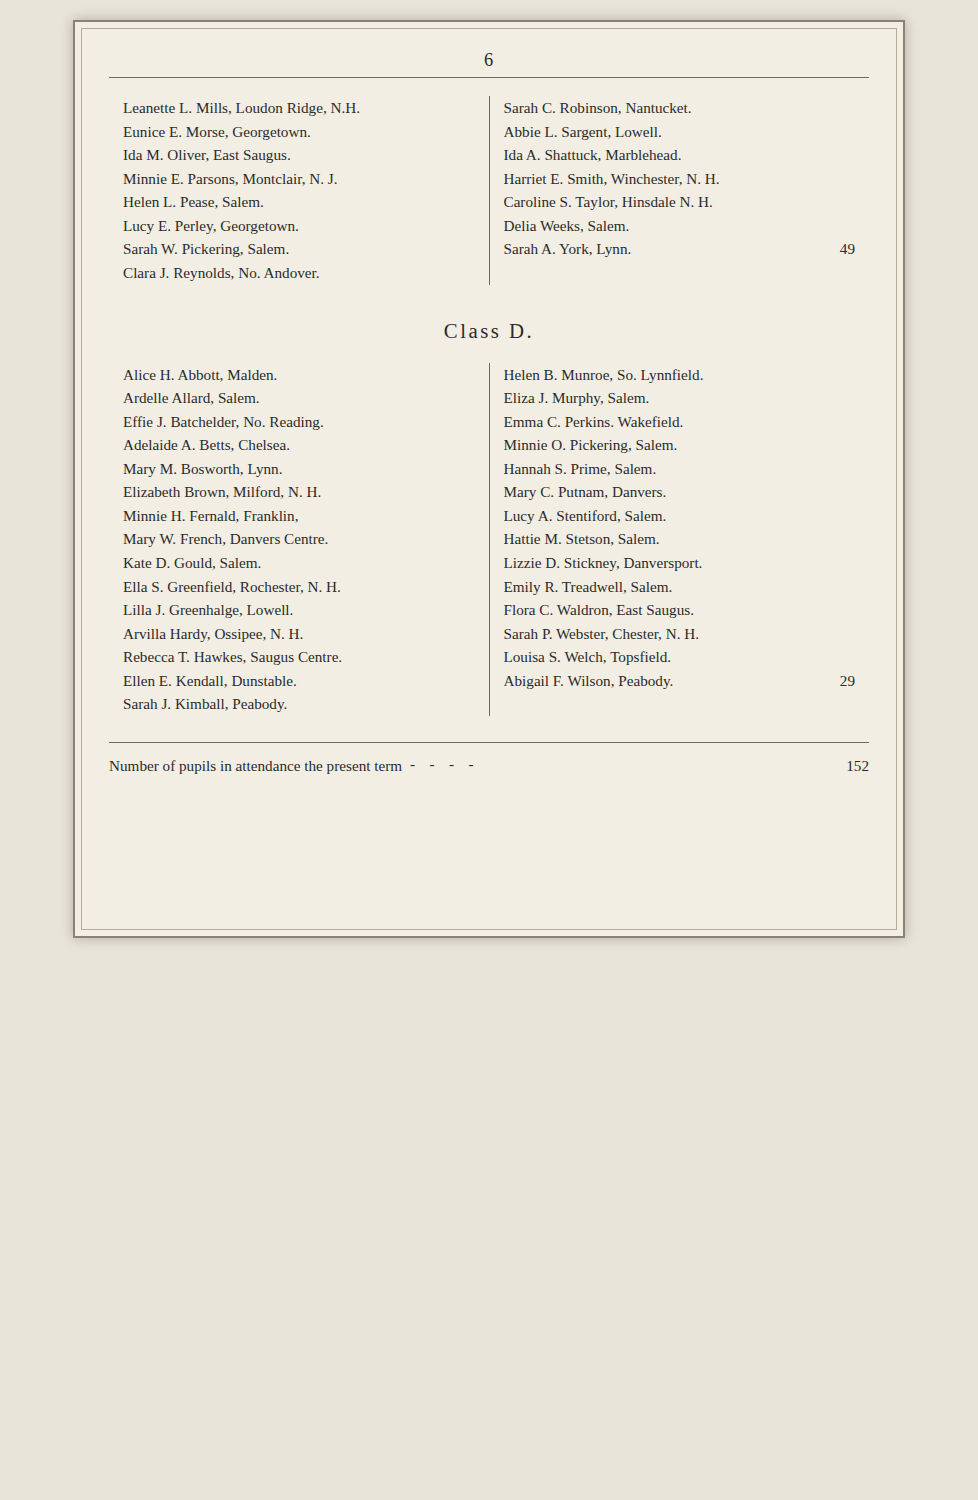6
Leanette L. Mills, Loudon Ridge, N.H.
Eunice E. Morse, Georgetown.
Ida M. Oliver, East Saugus.
Minnie E. Parsons, Montclair, N. J.
Helen L. Pease, Salem.
Lucy E. Perley, Georgetown.
Sarah W. Pickering, Salem.
Clara J. Reynolds, No. Andover.
Sarah C. Robinson, Nantucket.
Abbie L. Sargent, Lowell.
Ida A. Shattuck, Marblehead.
Harriet E. Smith, Winchester, N. H.
Caroline S. Taylor, Hinsdale N. H.
Delia Weeks, Salem.
49 Sarah A. York, Lynn.
Class D.
Alice H. Abbott, Malden.
Ardelle Allard, Salem.
Effie J. Batchelder, No. Reading.
Adelaide A. Betts, Chelsea.
Mary M. Bosworth, Lynn.
Elizabeth Brown, Milford, N. H.
Minnie H. Fernald, Franklin,
Mary W. French, Danvers Centre.
Kate D. Gould, Salem.
Ella S. Greenfield, Rochester, N. H.
Lilla J. Greenhalge, Lowell.
Arvilla Hardy, Ossipee, N. H.
Rebecca T. Hawkes, Saugus Centre.
Ellen E. Kendall, Dunstable.
Sarah J. Kimball, Peabody.
Helen B. Munroe, So. Lynnfield.
Eliza J. Murphy, Salem.
Emma C. Perkins. Wakefield.
Minnie O. Pickering, Salem.
Hannah S. Prime, Salem.
Mary C. Putnam, Danvers.
Lucy A. Stentiford, Salem.
Hattie M. Stetson, Salem.
Lizzie D. Stickney, Danversport.
Emily R. Treadwell, Salem.
Flora C. Waldron, East Saugus.
Sarah P. Webster, Chester, N. H.
Louisa S. Welch, Topsfield.
29 Abigail F. Wilson, Peabody.
Number of pupils in attendance the present term - - - - 152